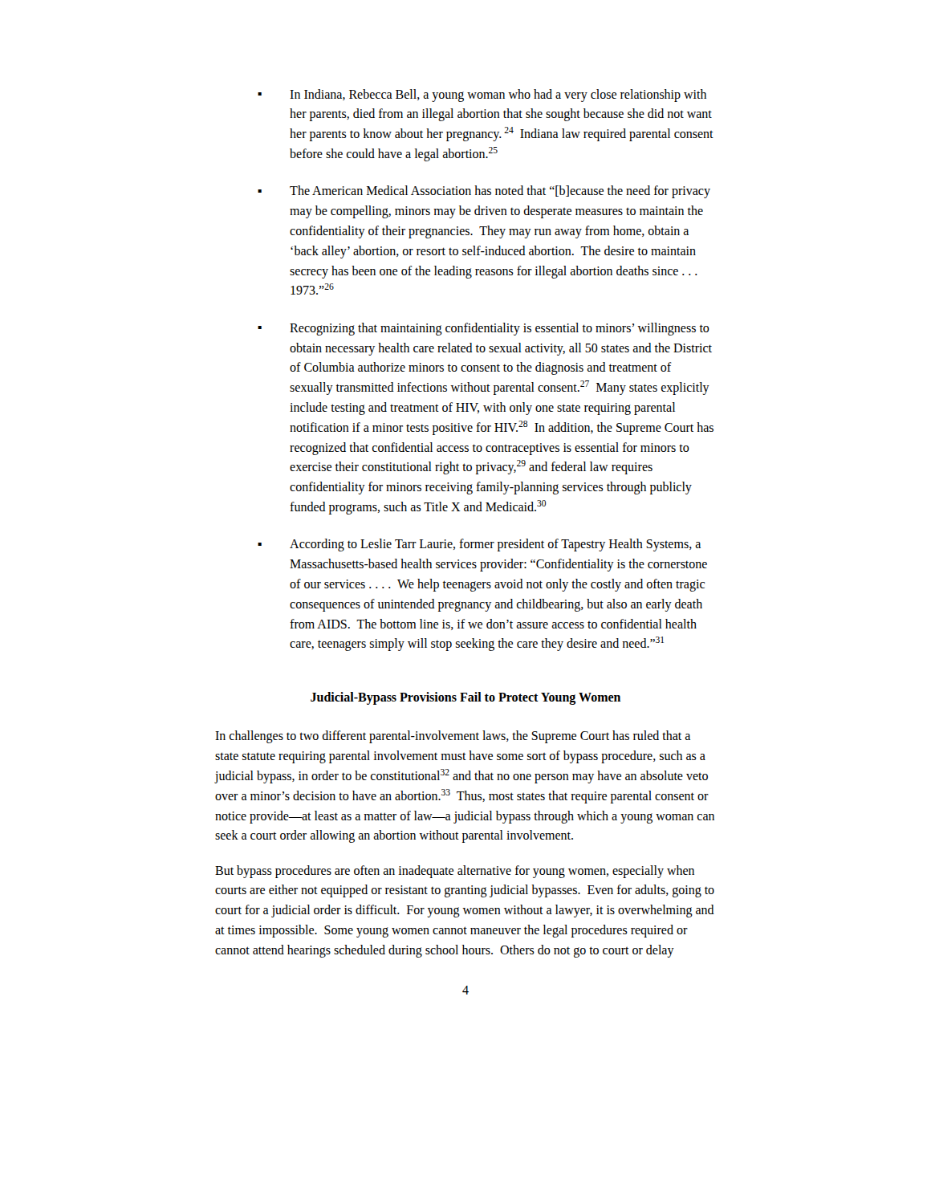In Indiana, Rebecca Bell, a young woman who had a very close relationship with her parents, died from an illegal abortion that she sought because she did not want her parents to know about her pregnancy. 24 Indiana law required parental consent before she could have a legal abortion.25
The American Medical Association has noted that “[b]ecause the need for privacy may be compelling, minors may be driven to desperate measures to maintain the confidentiality of their pregnancies. They may run away from home, obtain a ‘back alley’ abortion, or resort to self-induced abortion. The desire to maintain secrecy has been one of the leading reasons for illegal abortion deaths since . . . 1973.”26
Recognizing that maintaining confidentiality is essential to minors’ willingness to obtain necessary health care related to sexual activity, all 50 states and the District of Columbia authorize minors to consent to the diagnosis and treatment of sexually transmitted infections without parental consent.27 Many states explicitly include testing and treatment of HIV, with only one state requiring parental notification if a minor tests positive for HIV.28 In addition, the Supreme Court has recognized that confidential access to contraceptives is essential for minors to exercise their constitutional right to privacy,29 and federal law requires confidentiality for minors receiving family-planning services through publicly funded programs, such as Title X and Medicaid.30
According to Leslie Tarr Laurie, former president of Tapestry Health Systems, a Massachusetts-based health services provider: “Confidentiality is the cornerstone of our services . . . . We help teenagers avoid not only the costly and often tragic consequences of unintended pregnancy and childbearing, but also an early death from AIDS. The bottom line is, if we don’t assure access to confidential health care, teenagers simply will stop seeking the care they desire and need.”31
Judicial-Bypass Provisions Fail to Protect Young Women
In challenges to two different parental-involvement laws, the Supreme Court has ruled that a state statute requiring parental involvement must have some sort of bypass procedure, such as a judicial bypass, in order to be constitutional32 and that no one person may have an absolute veto over a minor’s decision to have an abortion.33 Thus, most states that require parental consent or notice provide—at least as a matter of law—a judicial bypass through which a young woman can seek a court order allowing an abortion without parental involvement.
But bypass procedures are often an inadequate alternative for young women, especially when courts are either not equipped or resistant to granting judicial bypasses. Even for adults, going to court for a judicial order is difficult. For young women without a lawyer, it is overwhelming and at times impossible. Some young women cannot maneuver the legal procedures required or cannot attend hearings scheduled during school hours. Others do not go to court or delay
4